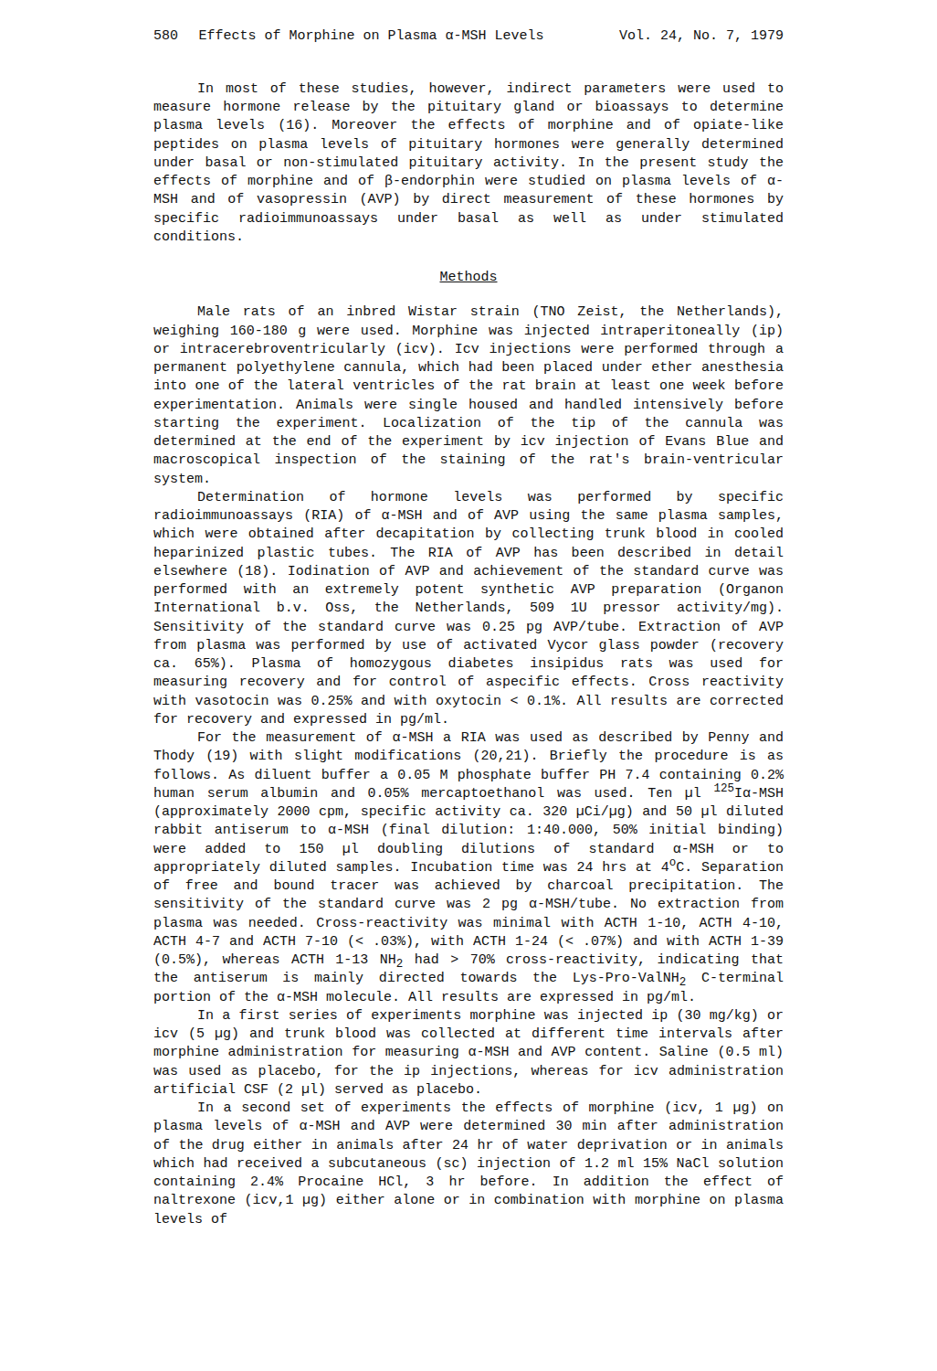580 Effects of Morphine on Plasma α-MSH Levels Vol. 24, No. 7, 1979
In most of these studies, however, indirect parameters were used to measure hormone release by the pituitary gland or bioassays to determine plasma levels (16). Moreover the effects of morphine and of opiate-like peptides on plasma levels of pituitary hormones were generally determined under basal or non-stimulated pituitary activity. In the present study the effects of morphine and of β-endorphin were studied on plasma levels of α-MSH and of vasopressin (AVP) by direct measurement of these hormones by specific radioimmunoassays under basal as well as under stimulated conditions.
Methods
Male rats of an inbred Wistar strain (TNO Zeist, the Netherlands), weighing 160-180 g were used. Morphine was injected intraperitoneally (ip) or intracerebroventricularly (icv). Icv injections were performed through a permanent polyethylene cannula, which had been placed under ether anesthesia into one of the lateral ventricles of the rat brain at least one week before experimentation. Animals were single housed and handled intensively before starting the experiment. Localization of the tip of the cannula was determined at the end of the experiment by icv injection of Evans Blue and macroscopical inspection of the staining of the rat's brain-ventricular system.
Determination of hormone levels was performed by specific radioimmunoassays (RIA) of α-MSH and of AVP using the same plasma samples, which were obtained after decapitation by collecting trunk blood in cooled heparinized plastic tubes. The RIA of AVP has been described in detail elsewhere (18). Iodination of AVP and achievement of the standard curve was performed with an extremely potent synthetic AVP preparation (Organon International b.v. Oss, the Netherlands, 509 1U pressor activity/mg). Sensitivity of the standard curve was 0.25 pg AVP/tube. Extraction of AVP from plasma was performed by use of activated Vycor glass powder (recovery ca. 65%). Plasma of homozygous diabetes insipidus rats was used for measuring recovery and for control of aspecific effects. Cross reactivity with vasotocin was 0.25% and with oxytocin < 0.1%. All results are corrected for recovery and expressed in pg/ml.
For the measurement of α-MSH a RIA was used as described by Penny and Thody (19) with slight modifications (20,21). Briefly the procedure is as follows. As diluent buffer a 0.05 M phosphate buffer PH 7.4 containing 0.2% human serum albumin and 0.05% mercaptoethanol was used. Ten µl 125Iα-MSH (approximately 2000 cpm, specific activity ca. 320 µCi/µg) and 50 µl diluted rabbit antiserum to α-MSH (final dilution: 1:40.000, 50% initial binding) were added to 150 µl doubling dilutions of standard α-MSH or to appropriately diluted samples. Incubation time was 24 hrs at 4oC. Separation of free and bound tracer was achieved by charcoal precipitation. The sensitivity of the standard curve was 2 pg α-MSH/tube. No extraction from plasma was needed. Cross-reactivity was minimal with ACTH 1-10, ACTH 4-10, ACTH 4-7 and ACTH 7-10 (< .03%), with ACTH 1-24 (< .07%) and with ACTH 1-39 (0.5%), whereas ACTH 1-13 NH2 had > 70% cross-reactivity, indicating that the antiserum is mainly directed towards the Lys-Pro-ValNH2 C-terminal portion of the α-MSH molecule. All results are expressed in pg/ml.
In a first series of experiments morphine was injected ip (30 mg/kg) or icv (5 µg) and trunk blood was collected at different time intervals after morphine administration for measuring α-MSH and AVP content. Saline (0.5 ml) was used as placebo, for the ip injections, whereas for icv administration artificial CSF (2 µl) served as placebo.
In a second set of experiments the effects of morphine (icv, 1 µg) on plasma levels of α-MSH and AVP were determined 30 min after administration of the drug either in animals after 24 hr of water deprivation or in animals which had received a subcutaneous (sc) injection of 1.2 ml 15% NaCl solution containing 2.4% Procaine HCl, 3 hr before. In addition the effect of naltrexone (icv,1 µg) either alone or in combination with morphine on plasma levels of